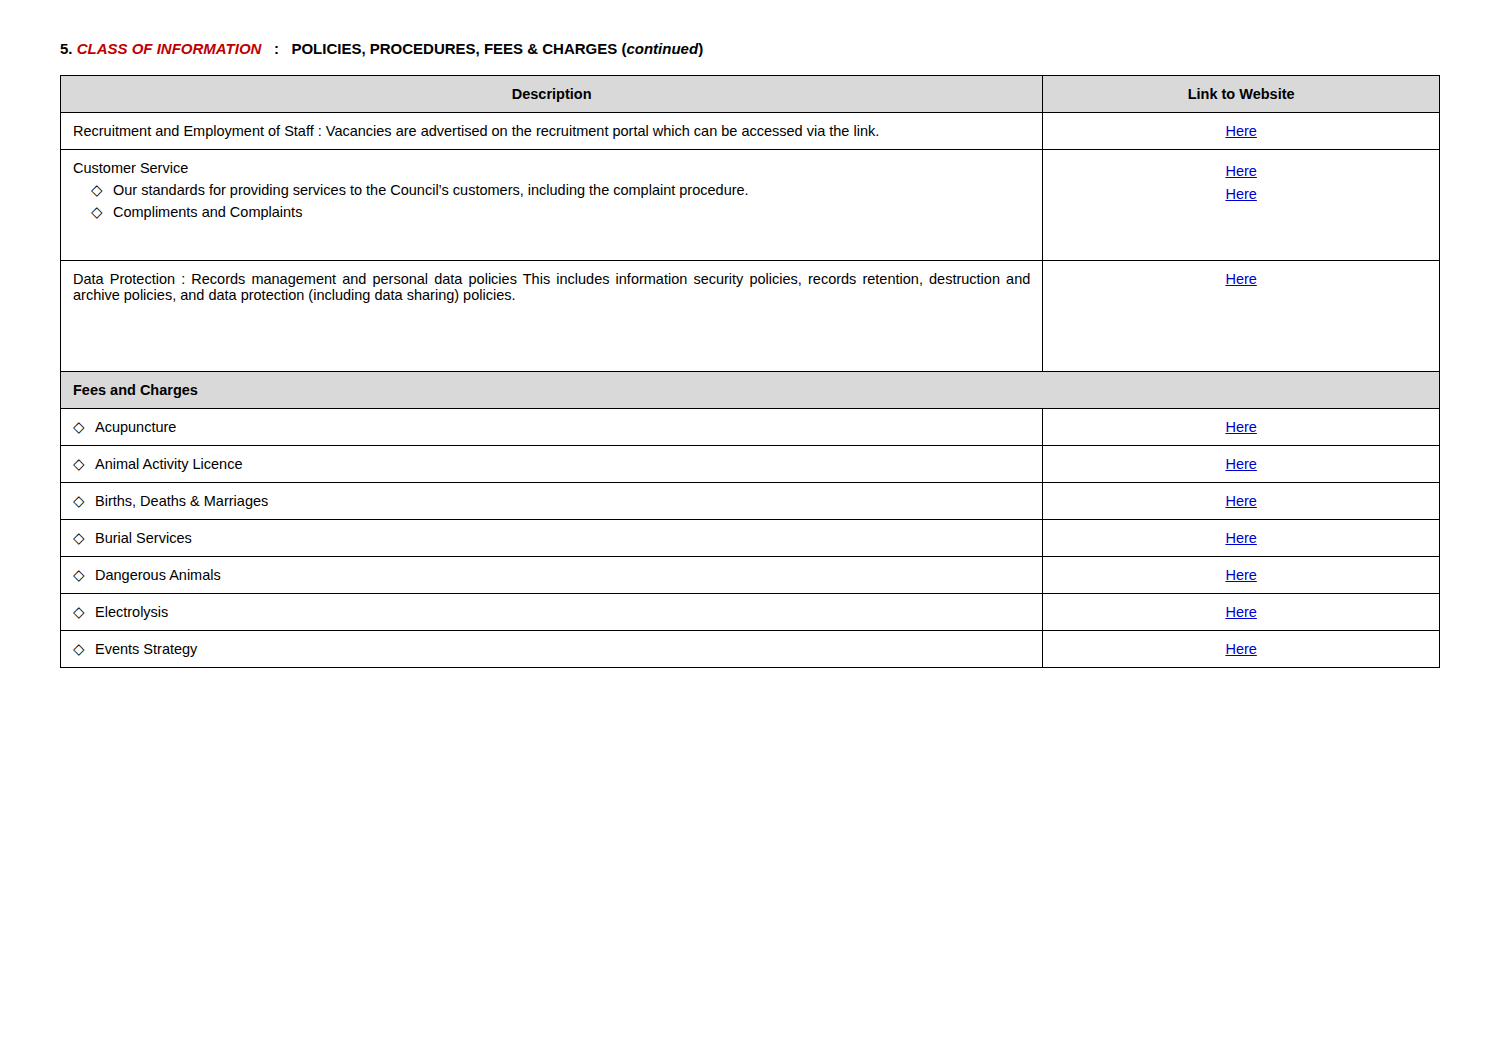5. CLASS OF INFORMATION : POLICIES, PROCEDURES, FEES & CHARGES (continued)
| Description | Link to Website |
| --- | --- |
| Recruitment and Employment of Staff : Vacancies are advertised on the recruitment portal which can be accessed via the link. | Here |
| Customer Service Our standards for providing services to the Council’s customers, including the complaint procedure. Compliments and Complaints | Here Here |
| Data Protection : Records management and personal data policies This includes information security policies, records retention, destruction and archive policies, and data protection (including data sharing) policies. | Here |
| Fees and Charges |
| Acupuncture | Here |
| Animal Activity Licence | Here |
| Births, Deaths & Marriages | Here |
| Burial Services | Here |
| Dangerous Animals | Here |
| Electrolysis | Here |
| Events Strategy | Here |